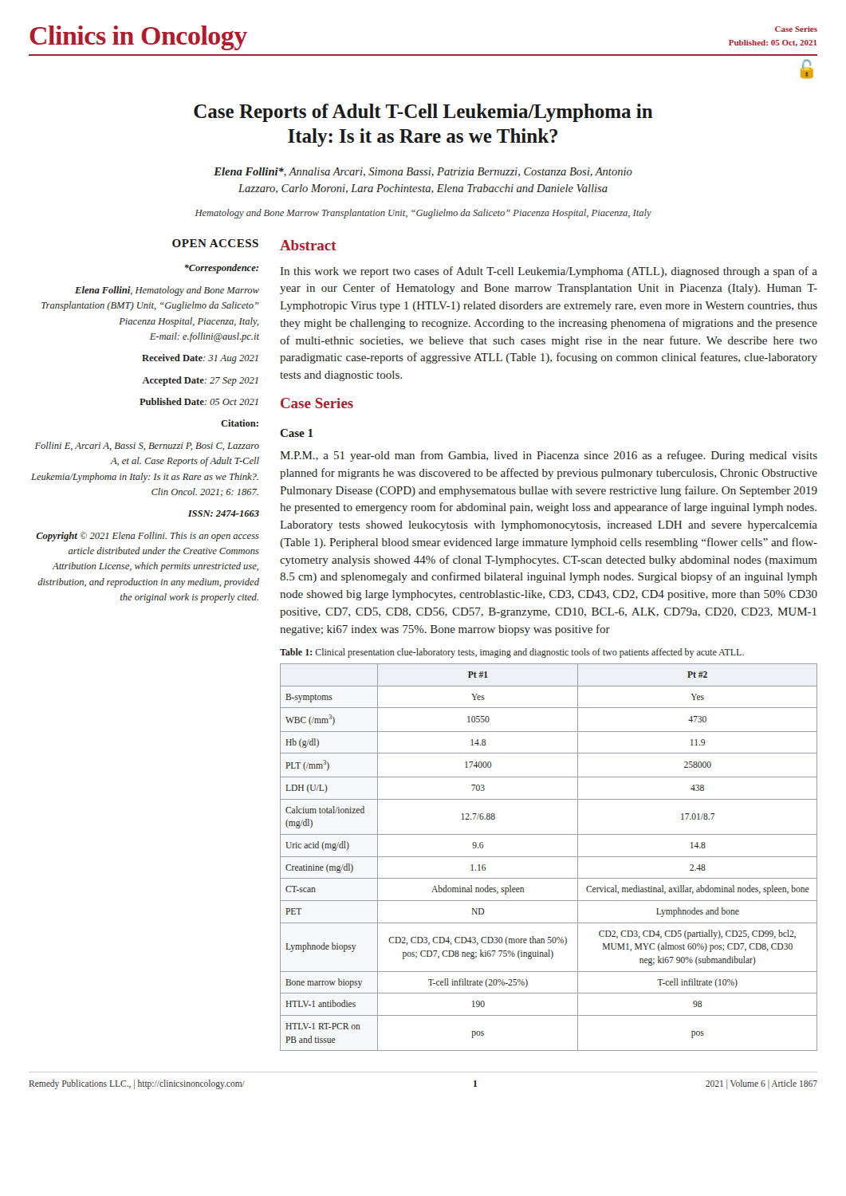Clinics in Oncology
Case Series
Published: 05 Oct, 2021
🔓
Case Reports of Adult T-Cell Leukemia/Lymphoma in
Italy: Is it as Rare as we Think?
Elena Follini*, Annalisa Arcari, Simona Bassi, Patrizia Bernuzzi, Costanza Bosi, Antonio
Lazzaro, Carlo Moroni, Lara Pochintesta, Elena Trabacchi and Daniele Vallisa
Hematology and Bone Marrow Transplantation Unit, “Guglielmo da Saliceto” Piacenza Hospital, Piacenza, Italy
OPEN ACCESS
*Correspondence:
Elena Follini, Hematology and Bone Marrow Transplantation (BMT) Unit, “Guglielmo da Saliceto” Piacenza Hospital, Piacenza, Italy,
E-mail: e.follini@ausl.pc.it
Received Date: 31 Aug 2021
Accepted Date: 27 Sep 2021
Published Date: 05 Oct 2021
Citation:
Follini E, Arcari A, Bassi S, Bernuzzi P, Bosi C, Lazzaro A, et al. Case Reports of Adult T-Cell Leukemia/Lymphoma in Italy: Is it as Rare as we Think?. Clin Oncol. 2021; 6: 1867.
ISSN: 2474-1663
Copyright © 2021 Elena Follini. This is an open access article distributed under the Creative Commons Attribution License, which permits unrestricted use, distribution, and reproduction in any medium, provided the original work is properly cited.
Abstract
In this work we report two cases of Adult T-cell Leukemia/Lymphoma (ATLL), diagnosed through a span of a year in our Center of Hematology and Bone marrow Transplantation Unit in Piacenza (Italy). Human T- Lymphotropic Virus type 1 (HTLV-1) related disorders are extremely rare, even more in Western countries, thus they might be challenging to recognize. According to the increasing phenomena of migrations and the presence of multi-ethnic societies, we believe that such cases might rise in the near future. We describe here two paradigmatic case-reports of aggressive ATLL (Table 1), focusing on common clinical features, clue-laboratory tests and diagnostic tools.
Case Series
Case 1
M.P.M., a 51 year-old man from Gambia, lived in Piacenza since 2016 as a refugee. During medical visits planned for migrants he was discovered to be affected by previous pulmonary tuberculosis, Chronic Obstructive Pulmonary Disease (COPD) and emphysematous bullae with severe restrictive lung failure. On September 2019 he presented to emergency room for abdominal pain, weight loss and appearance of large inguinal lymph nodes. Laboratory tests showed leukocytosis with lymphomonocytosis, increased LDH and severe hypercalcemia (Table 1). Peripheral blood smear evidenced large immature lymphoid cells resembling “flower cells” and flow-cytometry analysis showed 44% of clonal T-lymphocytes. CT-scan detected bulky abdominal nodes (maximum 8.5 cm) and splenomegaly and confirmed bilateral inguinal lymph nodes. Surgical biopsy of an inguinal lymph node showed big large lymphocytes, centroblastic-like, CD3, CD43, CD2, CD4 positive, more than 50% CD30 positive, CD7, CD5, CD8, CD56, CD57, B-granzyme, CD10, BCL-6, ALK, CD79a, CD20, CD23, MUM-1 negative; ki67 index was 75%. Bone marrow biopsy was positive for
Table 1: Clinical presentation clue-laboratory tests, imaging and diagnostic tools of two patients affected by acute ATLL.
| | Pt #1 | Pt #2 |
| --- | --- | --- |
| B-symptoms | Yes | Yes |
| WBC (/mm 3 ) | 10550 | 4730 |
| Hb (g/dl) | 14.8 | 11.9 |
| PLT (/mm 3 ) | 174000 | 258000 |
| LDH (U/L) | 703 | 438 |
| Calcium total/ionized (mg/dl) | 12.7/6.88 | 17.01/8.7 |
| Uric acid (mg/dl) | 9.6 | 14.8 |
| Creatinine (mg/dl) | 1.16 | 2.48 |
| CT-scan | Abdominal nodes, spleen | Cervical, mediastinal, axillar, abdominal nodes, spleen, bone |
| PET | ND | Lymphnodes and bone |
| Lymphnode biopsy | CD2, CD3, CD4, CD43, CD30 (more than 50%) pos; CD7, CD8 neg; ki67 75% (inguinal) | CD2, CD3, CD4, CD5 (partially), CD25, CD99, bcl2, MUM1, MYC (almost 60%) pos; CD7, CD8, CD30 neg; ki67 90% (submandibular) |
| Bone marrow biopsy | T-cell infiltrate (20%-25%) | T-cell infiltrate (10%) |
| HTLV-1 antibodies | 190 | 98 |
| HTLV-1 RT-PCR on PB and tissue | pos | pos |
Remedy Publications LLC., | http://clinicsinoncology.com/
1
2021 | Volume 6 | Article 1867